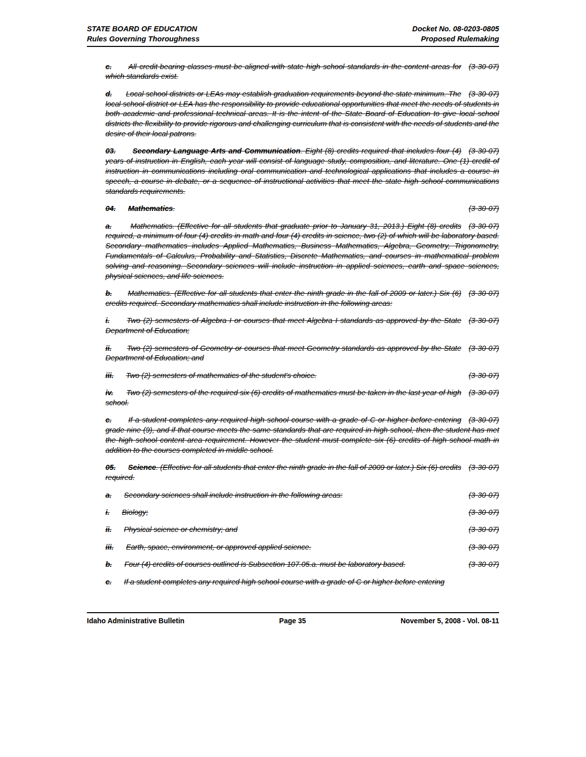STATE BOARD OF EDUCATION
Rules Governing Thoroughness
Docket No. 08-0203-0805
Proposed Rulemaking
(3-30-07) c. All credit-bearing classes must be aligned with state high school standards in the content areas for which standards exist.
(3-30-07) d. Local school districts or LEAs may establish graduation requirements beyond the state minimum. The local school district or LEA has the responsibility to provide educational opportunities that meet the needs of students in both academic and professional technical areas. It is the intent of the State Board of Education to give local school districts the flexibility to provide rigorous and challenging curriculum that is consistent with the needs of students and the desire of their local patrons.
(3-30-07) 03. Secondary Language Arts and Communication. Eight (8) credits required that includes four (4) years of instruction in English, each year will consist of language study, composition, and literature. One (1) credit of instruction in communications including oral communication and technological applications that includes a course in speech, a course in debate, or a sequence of instructional activities that meet the state high school communications standards requirements.
(3-30-07) 04. Mathematics.
(3-30-07) a. Mathematics. (Effective for all students that graduate prior to January 31, 2013.) Eight (8) credits required, a minimum of four (4) credits in math and four (4) credits in science, two (2) of which will be laboratory based. Secondary mathematics includes Applied Mathematics, Business Mathematics, Algebra, Geometry, Trigonometry, Fundamentals of Calculus, Probability and Statistics, Discrete Mathematics, and courses in mathematical problem solving and reasoning. Secondary sciences will include instruction in applied sciences, earth and space sciences, physical sciences, and life sciences.
(3-30-07) b. Mathematics. (Effective for all students that enter the ninth grade in the fall of 2009 or later.) Six (6) credits required. Secondary mathematics shall include instruction in the following areas:
(3-30-07) i. Two (2) semesters of Algebra I or courses that meet Algebra I standards as approved by the State Department of Education;
(3-30-07) ii. Two (2) semesters of Geometry or courses that meet Geometry standards as approved by the State Department of Education; and
(3-30-07) iii. Two (2) semesters of mathematics of the student's choice.
(3-30-07) iv. Two (2) semesters of the required six (6) credits of mathematics must be taken in the last year of high school.
(3-30-07) c. If a student completes any required high school course with a grade of C or higher before entering grade nine (9), and if that course meets the same standards that are required in high school, then the student has met the high school content area requirement. However the student must complete six (6) credits of high school math in addition to the courses completed in middle school.
(3-30-07) 05. Science. (Effective for all students that enter the ninth grade in the fall of 2009 or later.) Six (6) credits required.
(3-30-07) a. Secondary sciences shall include instruction in the following areas:
(3-30-07) i. Biology;
(3-30-07) ii. Physical science or chemistry; and
(3-30-07) iii. Earth, space, environment, or approved applied science.
(3-30-07) b. Four (4) credits of courses outlined is Subsection 107.05.a. must be laboratory based.
c. If a student completes any required high school course with a grade of C or higher before entering
Idaho Administrative Bulletin
Page 35
November 5, 2008 - Vol. 08-11